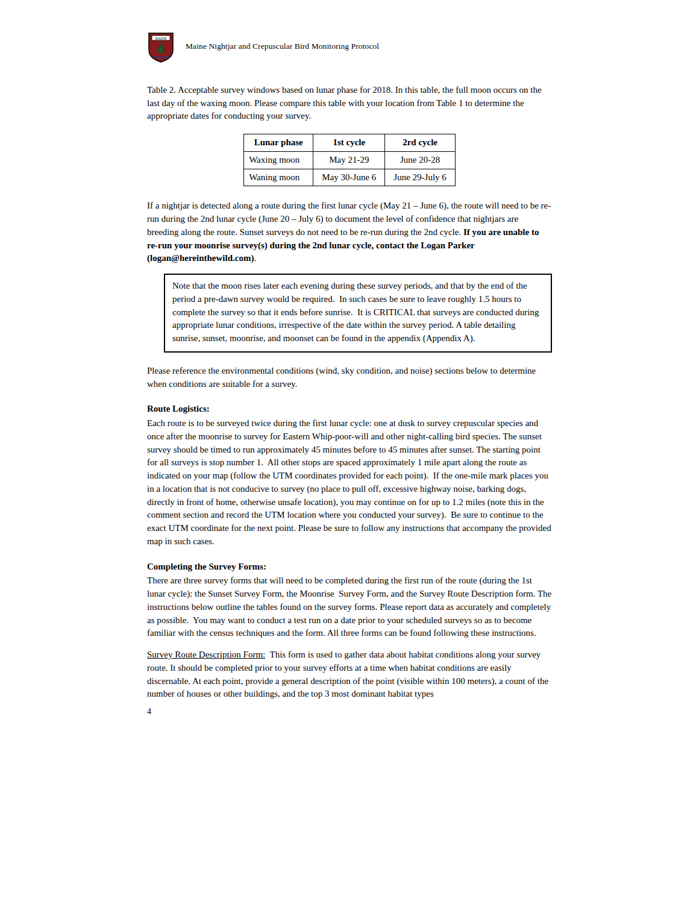MAINE
Maine Nightjar and Crepuscular Bird Monitoring Protocol
Table 2. Acceptable survey windows based on lunar phase for 2018. In this table, the full moon occurs on the last day of the waxing moon. Please compare this table with your location from Table 1 to determine the appropriate dates for conducting your survey.
| Lunar phase | 1st cycle | 2rd cycle |
| --- | --- | --- |
| Waxing moon | May 21-29 | June 20-28 |
| Waning moon | May 30-June 6 | June 29-July 6 |
If a nightjar is detected along a route during the first lunar cycle (May 21 – June 6), the route will need to be re-run during the 2nd lunar cycle (June 20 – July 6) to document the level of confidence that nightjars are breeding along the route. Sunset surveys do not need to be re-run during the 2nd cycle. If you are unable to re-run your moonrise survey(s) during the 2nd lunar cycle, contact the Logan Parker (logan@hereinthewild.com).
Note that the moon rises later each evening during these survey periods, and that by the end of the period a pre-dawn survey would be required. In such cases be sure to leave roughly 1.5 hours to complete the survey so that it ends before sunrise. It is CRITICAL that surveys are conducted during appropriate lunar conditions, irrespective of the date within the survey period. A table detailing sunrise, sunset, moonrise, and moonset can be found in the appendix (Appendix A).
Please reference the environmental conditions (wind, sky condition, and noise) sections below to determine when conditions are suitable for a survey.
Route Logistics:
Each route is to be surveyed twice during the first lunar cycle: one at dusk to survey crepuscular species and once after the moonrise to survey for Eastern Whip-poor-will and other night-calling bird species. The sunset survey should be timed to run approximately 45 minutes before to 45 minutes after sunset. The starting point for all surveys is stop number 1. All other stops are spaced approximately 1 mile apart along the route as indicated on your map (follow the UTM coordinates provided for each point). If the one-mile mark places you in a location that is not conducive to survey (no place to pull off, excessive highway noise, barking dogs, directly in front of home, otherwise unsafe location), you may continue on for up to 1.2 miles (note this in the comment section and record the UTM location where you conducted your survey). Be sure to continue to the exact UTM coordinate for the next point. Please be sure to follow any instructions that accompany the provided map in such cases.
Completing the Survey Forms:
There are three survey forms that will need to be completed during the first run of the route (during the 1st lunar cycle): the Sunset Survey Form, the Moonrise Survey Form, and the Survey Route Description form. The instructions below outline the tables found on the survey forms. Please report data as accurately and completely as possible. You may want to conduct a test run on a date prior to your scheduled surveys so as to become familiar with the census techniques and the form. All three forms can be found following these instructions.
Survey Route Description Form: This form is used to gather data about habitat conditions along your survey route. It should be completed prior to your survey efforts at a time when habitat conditions are easily discernable. At each point, provide a general description of the point (visible within 100 meters), a count of the number of houses or other buildings, and the top 3 most dominant habitat types
4